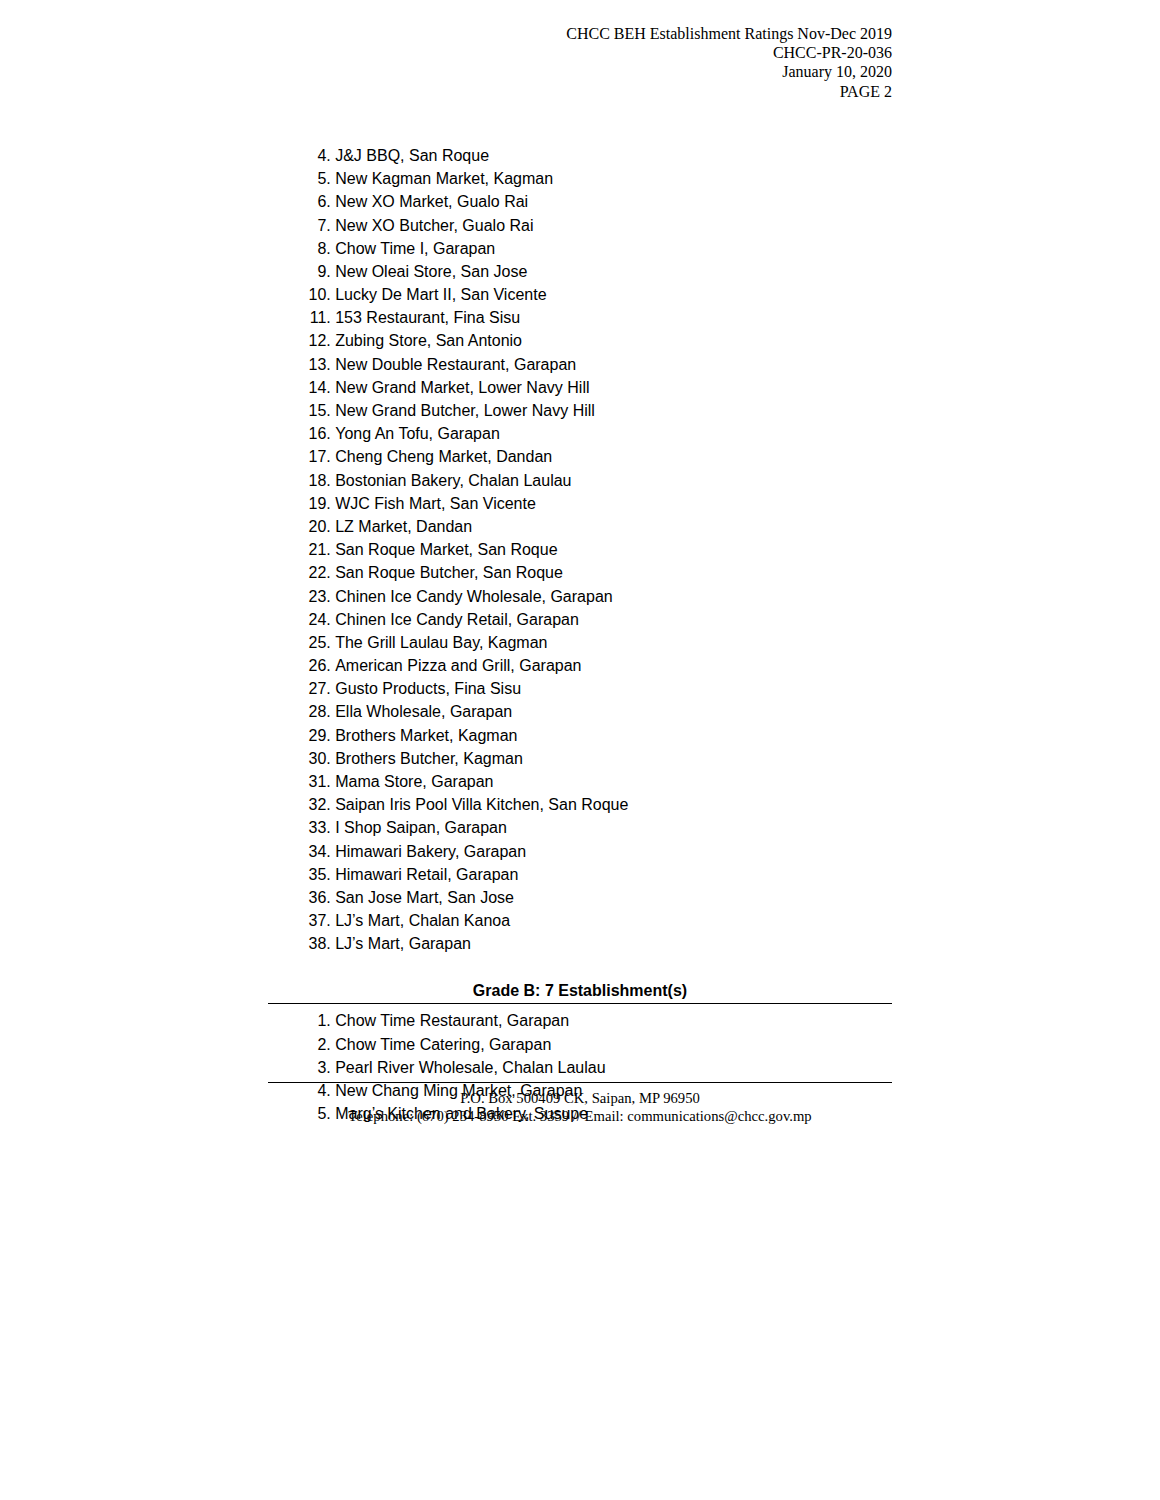CHCC BEH Establishment Ratings Nov-Dec 2019
CHCC-PR-20-036
January 10, 2020
PAGE 2
J&J BBQ, San Roque
New Kagman Market, Kagman
New XO Market, Gualo Rai
New XO Butcher, Gualo Rai
Chow Time I, Garapan
New Oleai Store, San Jose
Lucky De Mart II, San Vicente
153 Restaurant, Fina Sisu
Zubing Store, San Antonio
New Double Restaurant, Garapan
New Grand Market, Lower Navy Hill
New Grand Butcher, Lower Navy Hill
Yong An Tofu, Garapan
Cheng Cheng Market, Dandan
Bostonian Bakery, Chalan Laulau
WJC Fish Mart, San Vicente
LZ Market, Dandan
San Roque Market, San Roque
San Roque Butcher, San Roque
Chinen Ice Candy Wholesale, Garapan
Chinen Ice Candy Retail, Garapan
The Grill Laulau Bay, Kagman
American Pizza and Grill, Garapan
Gusto Products, Fina Sisu
Ella Wholesale, Garapan
Brothers Market, Kagman
Brothers Butcher, Kagman
Mama Store, Garapan
Saipan Iris Pool Villa Kitchen, San Roque
I Shop Saipan, Garapan
Himawari Bakery, Garapan
Himawari Retail, Garapan
San Jose Mart, San Jose
LJ’s Mart, Chalan Kanoa
LJ’s Mart, Garapan
Grade B: 7 Establishment(s)
Chow Time Restaurant, Garapan
Chow Time Catering, Garapan
Pearl River Wholesale, Chalan Laulau
New Chang Ming Market, Garapan
Marg’s Kitchen and Bakery, Susupe
P.O. Box 500409 CK, Saipan, MP 96950
Telephone: (670) 234-8950 Ext. 3359 // Email: communications@chcc.gov.mp